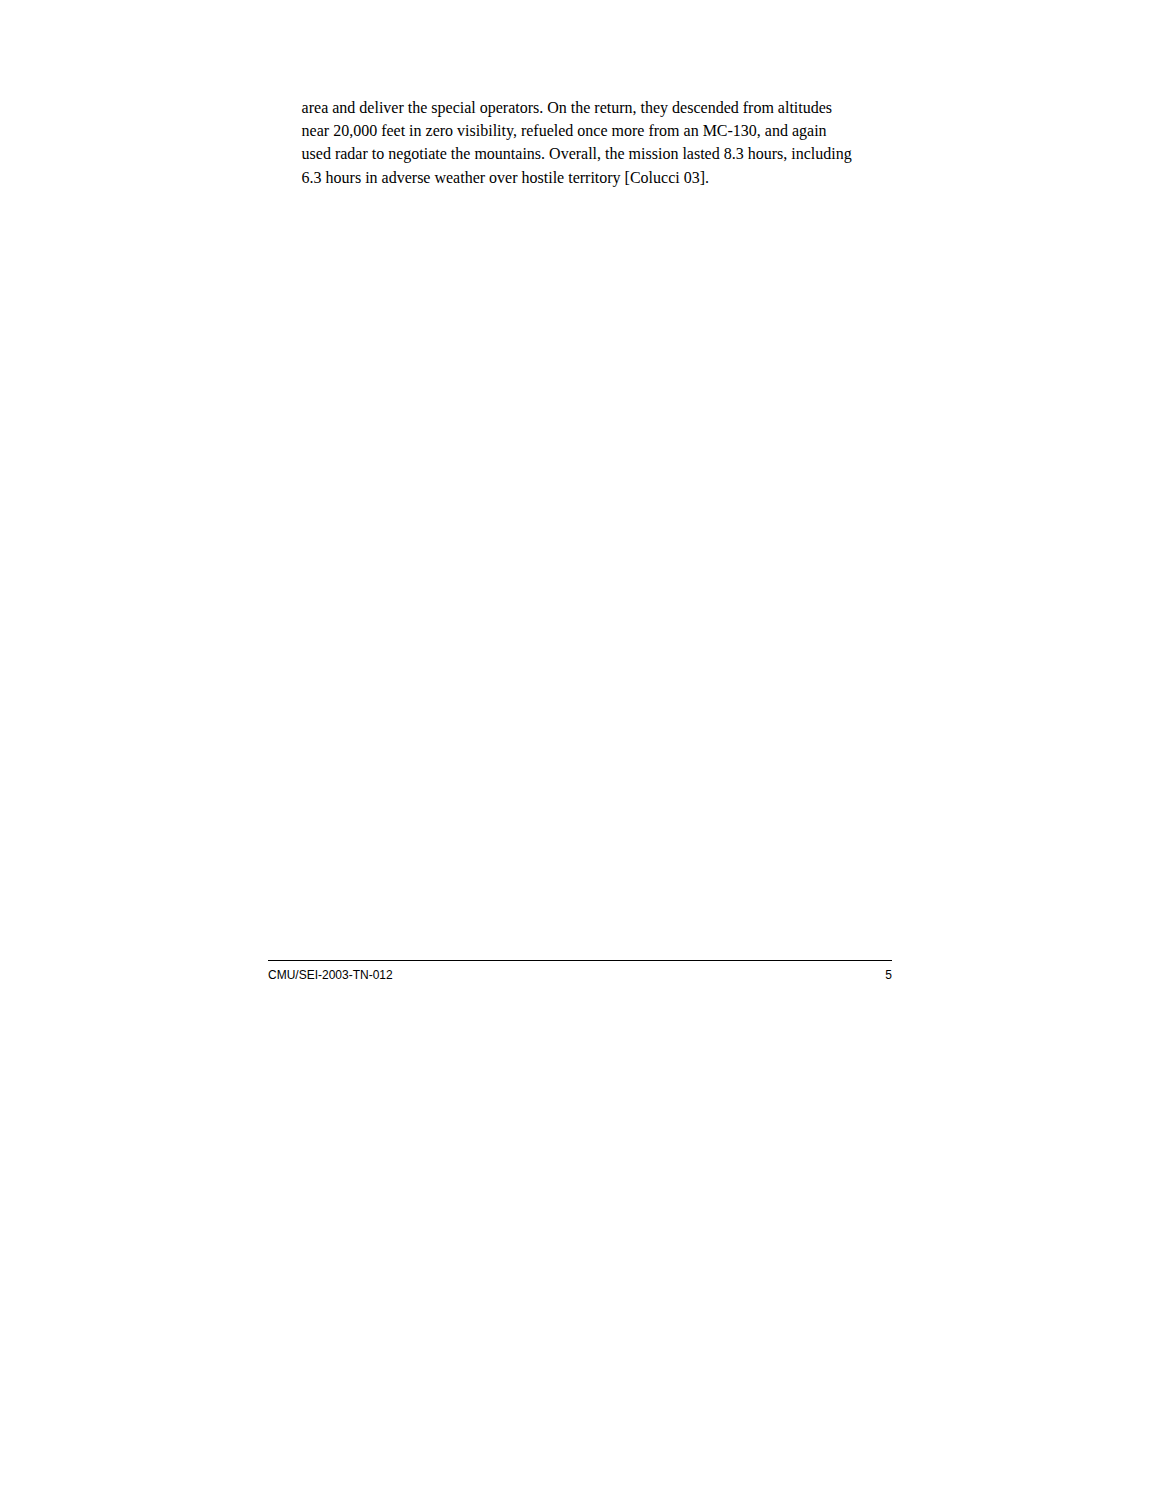area and deliver the special operators. On the return, they descended from altitudes near 20,000 feet in zero visibility, refueled once more from an MC-130, and again used radar to negotiate the mountains. Overall, the mission lasted 8.3 hours, including 6.3 hours in adverse weather over hostile territory [Colucci 03].
CMU/SEI-2003-TN-012 5